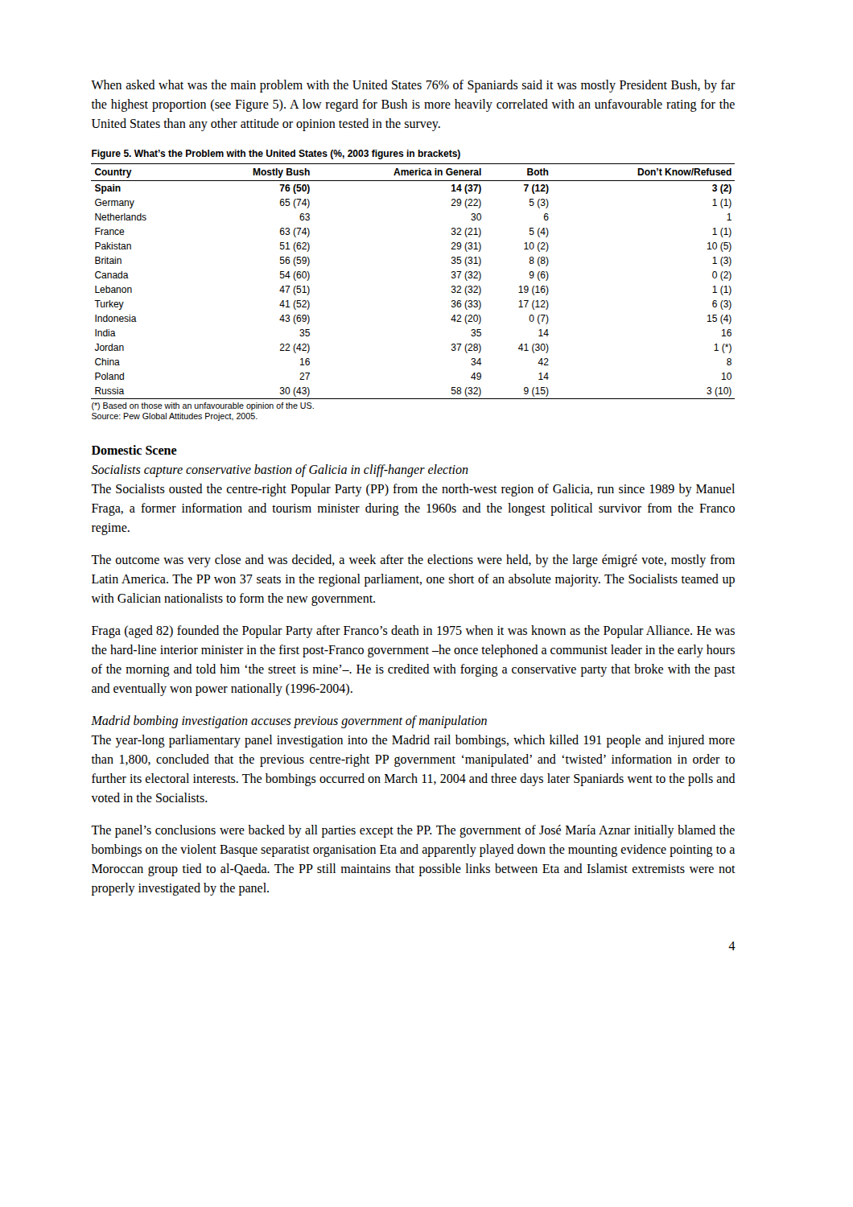When asked what was the main problem with the United States 76% of Spaniards said it was mostly President Bush, by far the highest proportion (see Figure 5). A low regard for Bush is more heavily correlated with an unfavourable rating for the United States than any other attitude or opinion tested in the survey.
Figure 5. What’s the Problem with the United States (%, 2003 figures in brackets)
| Country | Mostly Bush | America in General | Both | Don’t Know/Refused |
| --- | --- | --- | --- | --- |
| Spain | 76 (50) | 14 (37) | 7 (12) | 3 (2) |
| Germany | 65 (74) | 29 (22) | 5 (3) | 1 (1) |
| Netherlands | 63 | 30 | 6 | 1 |
| France | 63 (74) | 32 (21) | 5 (4) | 1 (1) |
| Pakistan | 51 (62) | 29 (31) | 10 (2) | 10 (5) |
| Britain | 56 (59) | 35 (31) | 8 (8) | 1 (3) |
| Canada | 54 (60) | 37 (32) | 9 (6) | 0 (2) |
| Lebanon | 47 (51) | 32 (32) | 19 (16) | 1 (1) |
| Turkey | 41 (52) | 36 (33) | 17 (12) | 6 (3) |
| Indonesia | 43 (69) | 42 (20) | 0 (7) | 15 (4) |
| India | 35 | 35 | 14 | 16 |
| Jordan | 22 (42) | 37 (28) | 41 (30) | 1 (*) |
| China | 16 | 34 | 42 | 8 |
| Poland | 27 | 49 | 14 | 10 |
| Russia | 30 (43) | 58 (32) | 9 (15) | 3 (10) |
(*) Based on those with an unfavourable opinion of the US.
Source: Pew Global Attitudes Project, 2005.
Domestic Scene
Socialists capture conservative bastion of Galicia in cliff-hanger election
The Socialists ousted the centre-right Popular Party (PP) from the north-west region of Galicia, run since 1989 by Manuel Fraga, a former information and tourism minister during the 1960s and the longest political survivor from the Franco regime.
The outcome was very close and was decided, a week after the elections were held, by the large émigré vote, mostly from Latin America. The PP won 37 seats in the regional parliament, one short of an absolute majority. The Socialists teamed up with Galician nationalists to form the new government.
Fraga (aged 82) founded the Popular Party after Franco’s death in 1975 when it was known as the Popular Alliance. He was the hard-line interior minister in the first post-Franco government –he once telephoned a communist leader in the early hours of the morning and told him ‘the street is mine’–. He is credited with forging a conservative party that broke with the past and eventually won power nationally (1996-2004).
Madrid bombing investigation accuses previous government of manipulation
The year-long parliamentary panel investigation into the Madrid rail bombings, which killed 191 people and injured more than 1,800, concluded that the previous centre-right PP government ‘manipulated’ and ‘twisted’ information in order to further its electoral interests. The bombings occurred on March 11, 2004 and three days later Spaniards went to the polls and voted in the Socialists.
The panel’s conclusions were backed by all parties except the PP. The government of José María Aznar initially blamed the bombings on the violent Basque separatist organisation Eta and apparently played down the mounting evidence pointing to a Moroccan group tied to al-Qaeda. The PP still maintains that possible links between Eta and Islamist extremists were not properly investigated by the panel.
4